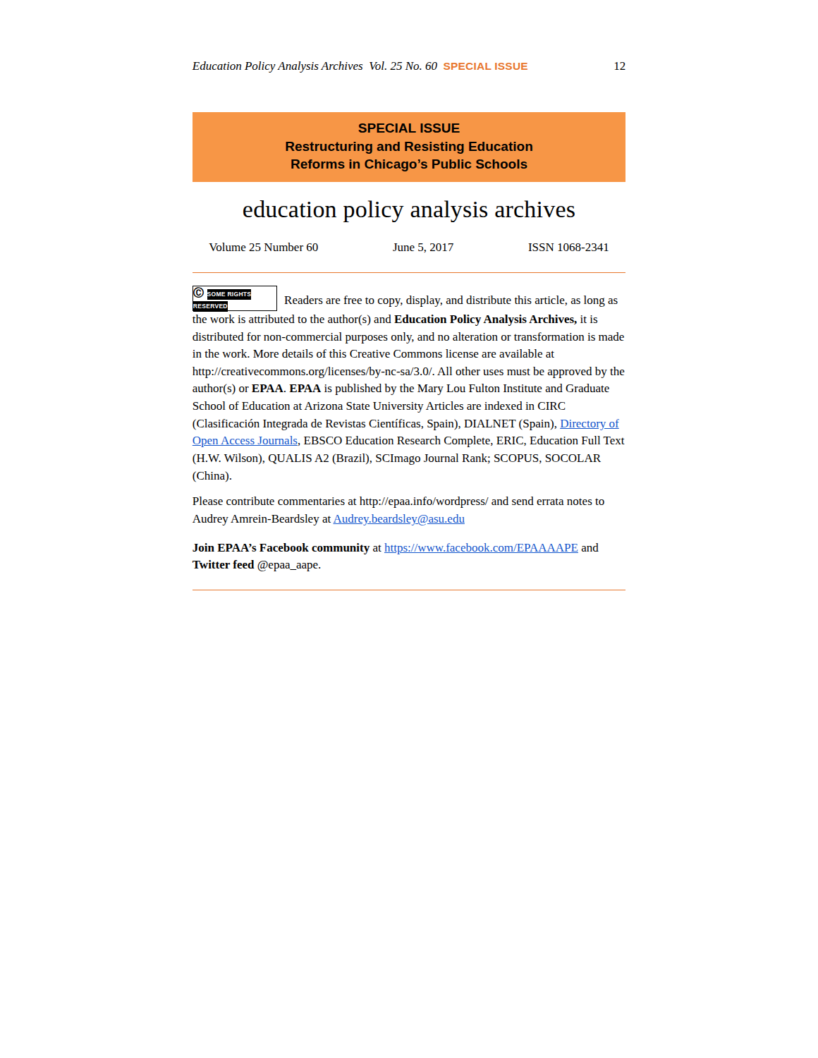Education Policy Analysis Archives Vol. 25 No. 60 SPECIAL ISSUE
12
SPECIAL ISSUE Restructuring and Resisting Education Reforms in Chicago’s Public Schools
education policy analysis archives
Volume 25 Number 60 June 5, 2017 ISSN 1068-2341
Ⓒ SOME RIGHTS RESERVED Readers are free to copy, display, and distribute this article, as long as the work is attributed to the author(s) and Education Policy Analysis Archives, it is distributed for non-commercial purposes only, and no alteration or transformation is made in the work. More details of this Creative Commons license are available at http://creativecommons.org/licenses/by-nc-sa/3.0/. All other uses must be approved by the author(s) or EPAA. EPAA is published by the Mary Lou Fulton Institute and Graduate School of Education at Arizona State University Articles are indexed in CIRC (Clasificación Integrada de Revistas Científicas, Spain), DIALNET (Spain), Directory of Open Access Journals, EBSCO Education Research Complete, ERIC, Education Full Text (H.W. Wilson), QUALIS A2 (Brazil), SCImago Journal Rank; SCOPUS, SOCOLAR (China).
Please contribute commentaries at http://epaa.info/wordpress/ and send errata notes to Audrey Amrein-Beardsley at Audrey.beardsley@asu.edu
Join EPAA’s Facebook community at https://www.facebook.com/EPAAAAPE and Twitter feed @epaa_aape.